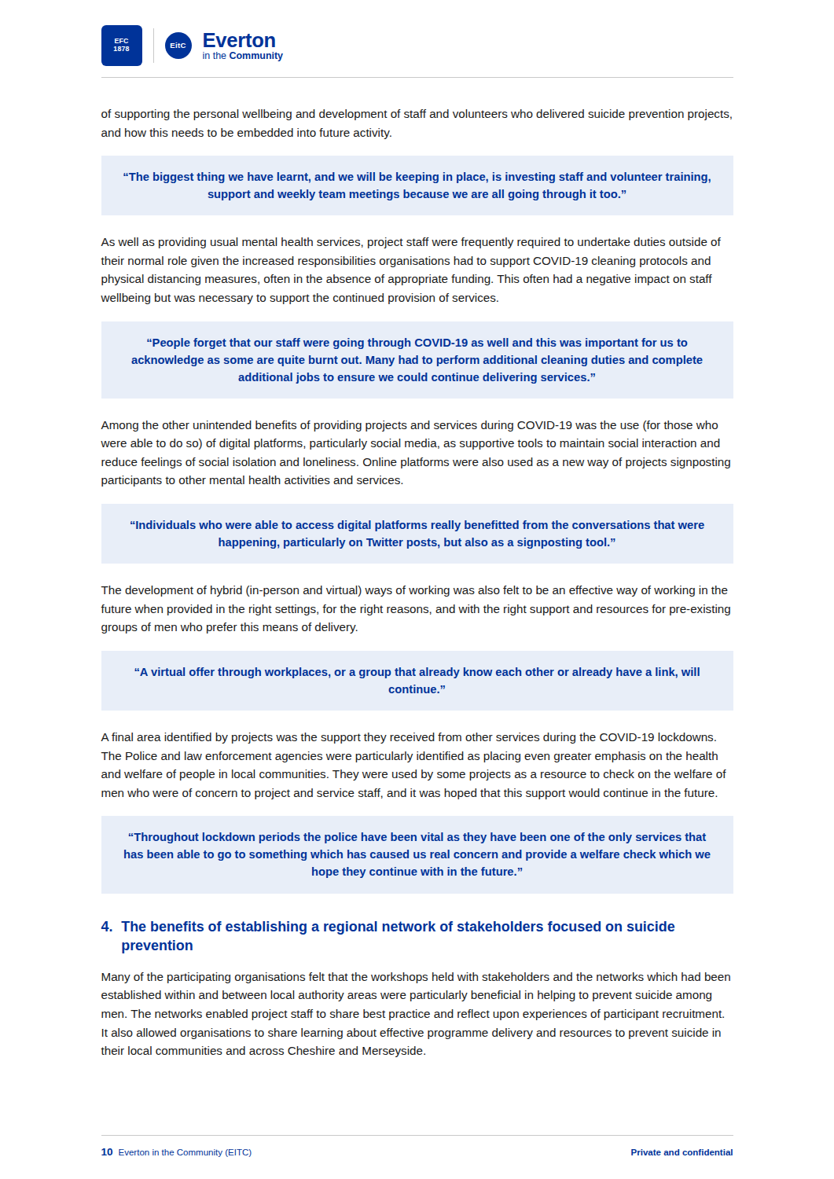EFC
1878
EitC
Everton in the Community
of supporting the personal wellbeing and development of staff and volunteers who delivered suicide prevention projects, and how this needs to be embedded into future activity.
“The biggest thing we have learnt, and we will be keeping in place, is investing staff and volunteer training, support and weekly team meetings because we are all going through it too.”
As well as providing usual mental health services, project staff were frequently required to undertake duties outside of their normal role given the increased responsibilities organisations had to support COVID-19 cleaning protocols and physical distancing measures, often in the absence of appropriate funding. This often had a negative impact on staff wellbeing but was necessary to support the continued provision of services.
“People forget that our staff were going through COVID-19 as well and this was important for us to acknowledge as some are quite burnt out. Many had to perform additional cleaning duties and complete additional jobs to ensure we could continue delivering services.”
Among the other unintended benefits of providing projects and services during COVID-19 was the use (for those who were able to do so) of digital platforms, particularly social media, as supportive tools to maintain social interaction and reduce feelings of social isolation and loneliness. Online platforms were also used as a new way of projects signposting participants to other mental health activities and services.
“Individuals who were able to access digital platforms really benefitted from the conversations that were happening, particularly on Twitter posts, but also as a signposting tool.”
The development of hybrid (in-person and virtual) ways of working was also felt to be an effective way of working in the future when provided in the right settings, for the right reasons, and with the right support and resources for pre-existing groups of men who prefer this means of delivery.
“A virtual offer through workplaces, or a group that already know each other or already have a link, will continue.”
A final area identified by projects was the support they received from other services during the COVID-19 lockdowns. The Police and law enforcement agencies were particularly identified as placing even greater emphasis on the health and welfare of people in local communities. They were used by some projects as a resource to check on the welfare of men who were of concern to project and service staff, and it was hoped that this support would continue in the future.
“Throughout lockdown periods the police have been vital as they have been one of the only services that has been able to go to something which has caused us real concern and provide a welfare check which we hope they continue with in the future.”
4. The benefits of establishing a regional network of stakeholders focused on suicide prevention
Many of the participating organisations felt that the workshops held with stakeholders and the networks which had been established within and between local authority areas were particularly beneficial in helping to prevent suicide among men. The networks enabled project staff to share best practice and reflect upon experiences of participant recruitment. It also allowed organisations to share learning about effective programme delivery and resources to prevent suicide in their local communities and across Cheshire and Merseyside.
10 Everton in the Community (EITC)
Private and confidential